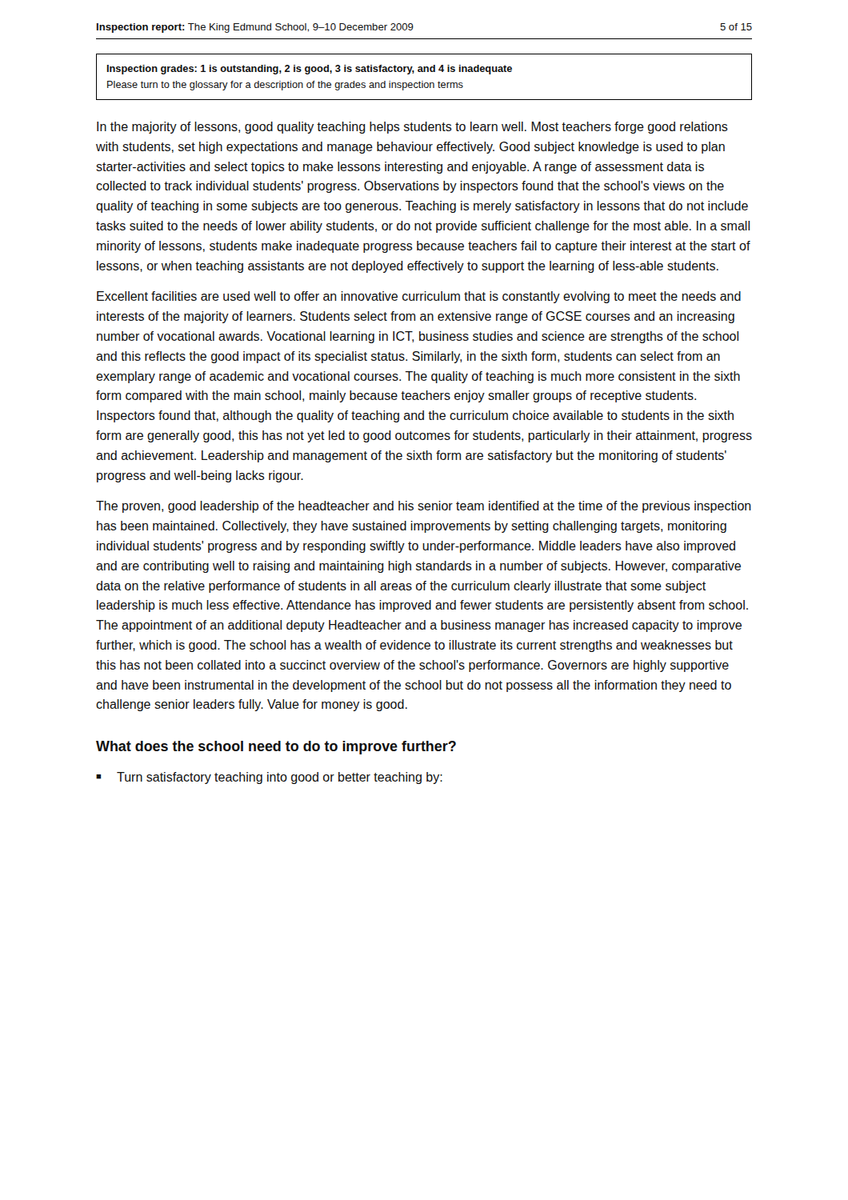Inspection report: The King Edmund School, 9–10 December 2009
5 of 15
Inspection grades: 1 is outstanding, 2 is good, 3 is satisfactory, and 4 is inadequate
Please turn to the glossary for a description of the grades and inspection terms
In the majority of lessons, good quality teaching helps students to learn well. Most teachers forge good relations with students, set high expectations and manage behaviour effectively. Good subject knowledge is used to plan starter-activities and select topics to make lessons interesting and enjoyable. A range of assessment data is collected to track individual students' progress. Observations by inspectors found that the school's views on the quality of teaching in some subjects are too generous. Teaching is merely satisfactory in lessons that do not include tasks suited to the needs of lower ability students, or do not provide sufficient challenge for the most able. In a small minority of lessons, students make inadequate progress because teachers fail to capture their interest at the start of lessons, or when teaching assistants are not deployed effectively to support the learning of less-able students.
Excellent facilities are used well to offer an innovative curriculum that is constantly evolving to meet the needs and interests of the majority of learners. Students select from an extensive range of GCSE courses and an increasing number of vocational awards. Vocational learning in ICT, business studies and science are strengths of the school and this reflects the good impact of its specialist status. Similarly, in the sixth form, students can select from an exemplary range of academic and vocational courses. The quality of teaching is much more consistent in the sixth form compared with the main school, mainly because teachers enjoy smaller groups of receptive students. Inspectors found that, although the quality of teaching and the curriculum choice available to students in the sixth form are generally good, this has not yet led to good outcomes for students, particularly in their attainment, progress and achievement. Leadership and management of the sixth form are satisfactory but the monitoring of students' progress and well-being lacks rigour.
The proven, good leadership of the headteacher and his senior team identified at the time of the previous inspection has been maintained. Collectively, they have sustained improvements by setting challenging targets, monitoring individual students' progress and by responding swiftly to under-performance. Middle leaders have also improved and are contributing well to raising and maintaining high standards in a number of subjects. However, comparative data on the relative performance of students in all areas of the curriculum clearly illustrate that some subject leadership is much less effective. Attendance has improved and fewer students are persistently absent from school. The appointment of an additional deputy Headteacher and a business manager has increased capacity to improve further, which is good. The school has a wealth of evidence to illustrate its current strengths and weaknesses but this has not been collated into a succinct overview of the school's performance. Governors are highly supportive and have been instrumental in the development of the school but do not possess all the information they need to challenge senior leaders fully. Value for money is good.
What does the school need to do to improve further?
Turn satisfactory teaching into good or better teaching by: